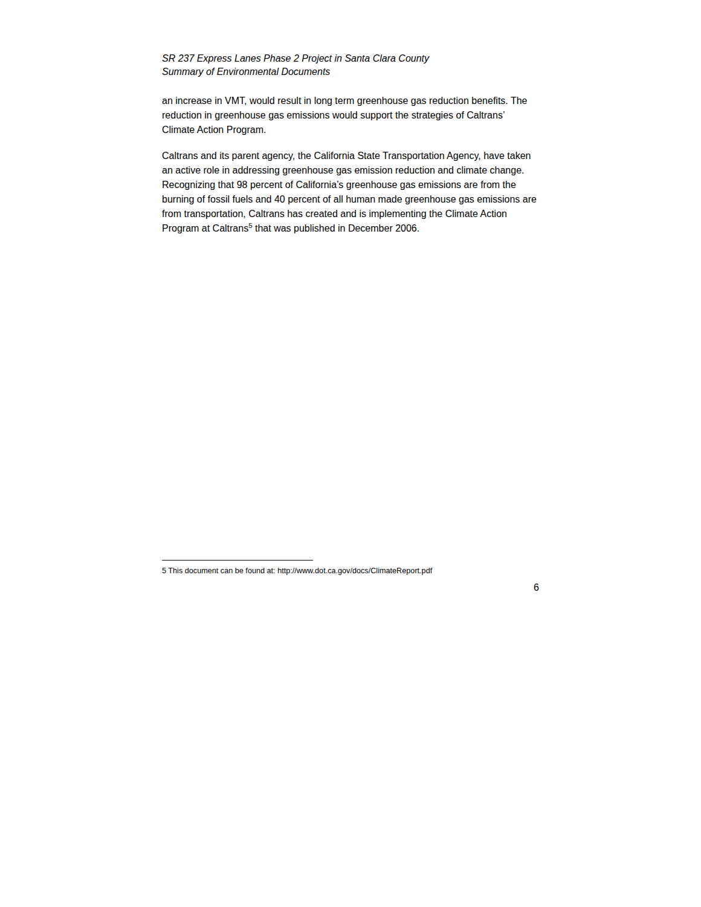SR 237 Express Lanes Phase 2 Project in Santa Clara County Summary of Environmental Documents
an increase in VMT, would result in long term greenhouse gas reduction benefits. The reduction in greenhouse gas emissions would support the strategies of Caltrans’ Climate Action Program.
Caltrans and its parent agency, the California State Transportation Agency, have taken an active role in addressing greenhouse gas emission reduction and climate change. Recognizing that 98 percent of California’s greenhouse gas emissions are from the burning of fossil fuels and 40 percent of all human made greenhouse gas emissions are from transportation, Caltrans has created and is implementing the Climate Action Program at Caltrans5 that was published in December 2006.
5 This document can be found at: http://www.dot.ca.gov/docs/ClimateReport.pdf
6